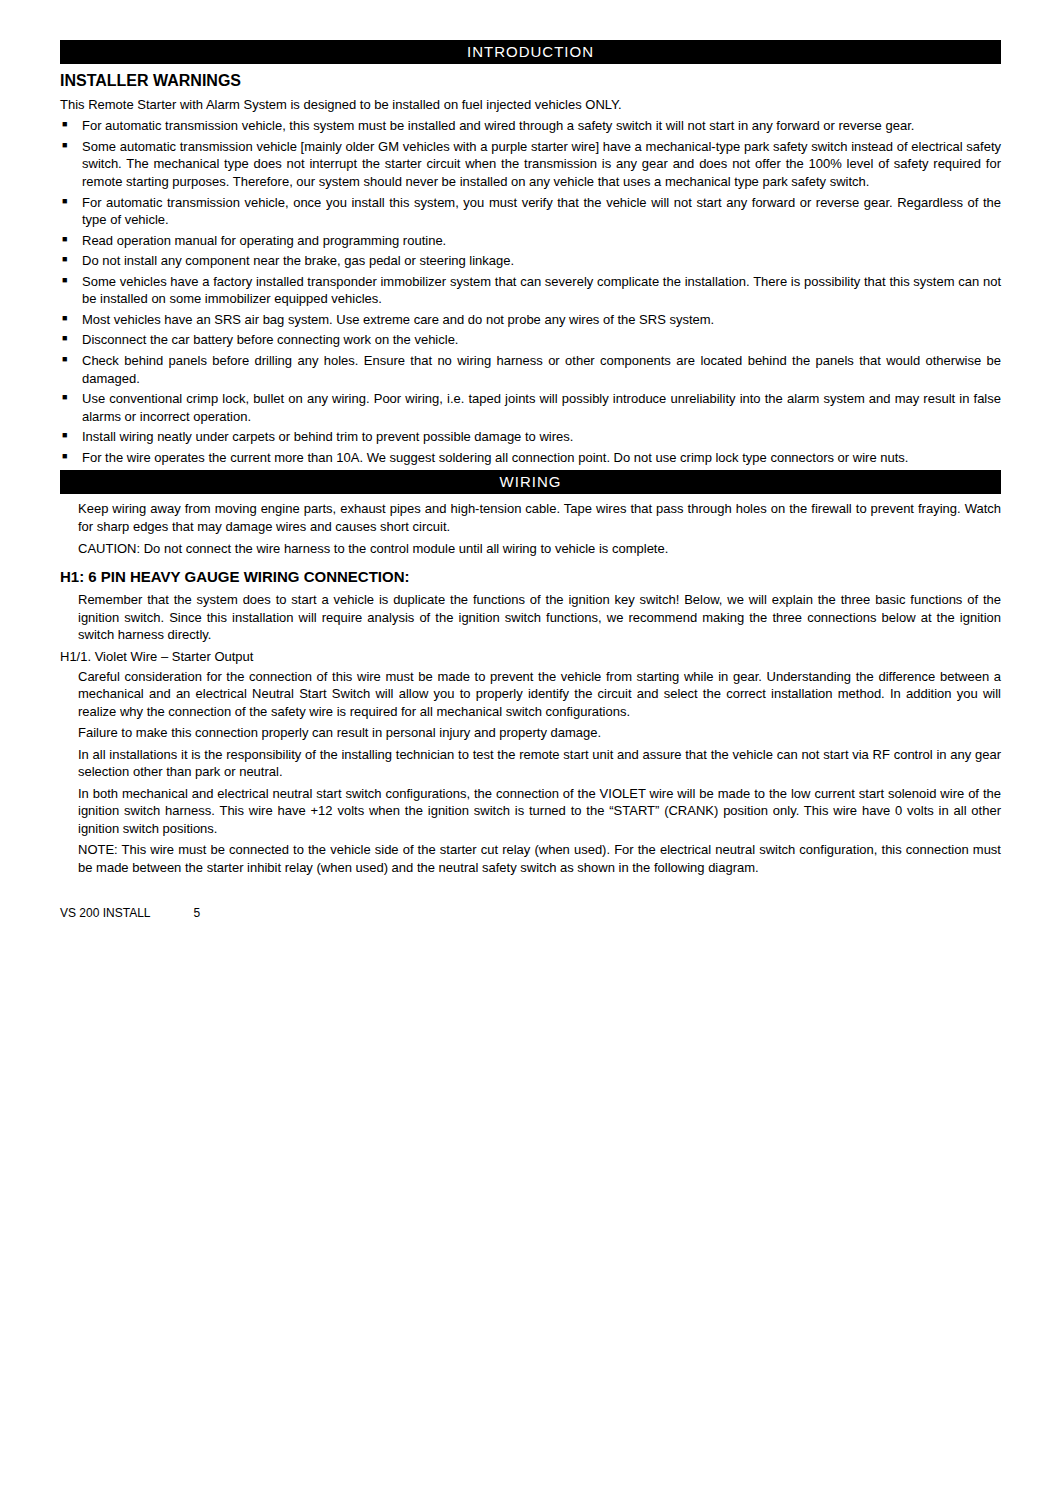INTRODUCTION
INSTALLER WARNINGS
This Remote Starter with Alarm System is designed to be installed on fuel injected vehicles ONLY.
For automatic transmission vehicle, this system must be installed and wired through a safety switch it will not start in any forward or reverse gear.
Some automatic transmission vehicle [mainly older GM vehicles with a purple starter wire] have a mechanical-type park safety switch instead of electrical safety switch. The mechanical type does not interrupt the starter circuit when the transmission is any gear and does not offer the 100% level of safety required for remote starting purposes. Therefore, our system should never be installed on any vehicle that uses a mechanical type park safety switch.
For automatic transmission vehicle, once you install this system, you must verify that the vehicle will not start any forward or reverse gear. Regardless of the type of vehicle.
Read operation manual for operating and programming routine.
Do not install any component near the brake, gas pedal or steering linkage.
Some vehicles have a factory installed transponder immobilizer system that can severely complicate the installation. There is possibility that this system can not be installed on some immobilizer equipped vehicles.
Most vehicles have an SRS air bag system. Use extreme care and do not probe any wires of the SRS system.
Disconnect the car battery before connecting work on the vehicle.
Check behind panels before drilling any holes. Ensure that no wiring harness or other components are located behind the panels that would otherwise be damaged.
Use conventional crimp lock, bullet on any wiring. Poor wiring, i.e. taped joints will possibly introduce unreliability into the alarm system and may result in false alarms or incorrect operation.
Install wiring neatly under carpets or behind trim to prevent possible damage to wires.
For the wire operates the current more than 10A. We suggest soldering all connection point. Do not use crimp lock type connectors or wire nuts.
WIRING
Keep wiring away from moving engine parts, exhaust pipes and high-tension cable. Tape wires that pass through holes on the firewall to prevent fraying. Watch for sharp edges that may damage wires and causes short circuit.
CAUTION: Do not connect the wire harness to the control module until all wiring to vehicle is complete.
H1: 6 PIN HEAVY GAUGE WIRING CONNECTION:
Remember that the system does to start a vehicle is duplicate the functions of the ignition key switch! Below, we will explain the three basic functions of the ignition switch. Since this installation will require analysis of the ignition switch functions, we recommend making the three connections below at the ignition switch harness directly.
H1/1. Violet Wire – Starter Output
Careful consideration for the connection of this wire must be made to prevent the vehicle from starting while in gear. Understanding the difference between a mechanical and an electrical Neutral Start Switch will allow you to properly identify the circuit and select the correct installation method. In addition you will realize why the connection of the safety wire is required for all mechanical switch configurations.
Failure to make this connection properly can result in personal injury and property damage.
In all installations it is the responsibility of the installing technician to test the remote start unit and assure that the vehicle can not start via RF control in any gear selection other than park or neutral.
In both mechanical and electrical neutral start switch configurations, the connection of the VIOLET wire will be made to the low current start solenoid wire of the ignition switch harness. This wire have +12 volts when the ignition switch is turned to the “START” (CRANK) position only. This wire have 0 volts in all other ignition switch positions.
NOTE: This wire must be connected to the vehicle side of the starter cut relay (when used). For the electrical neutral switch configuration, this connection must be made between the starter inhibit relay (when used) and the neutral safety switch as shown in the following diagram.
VS 200 INSTALL 5